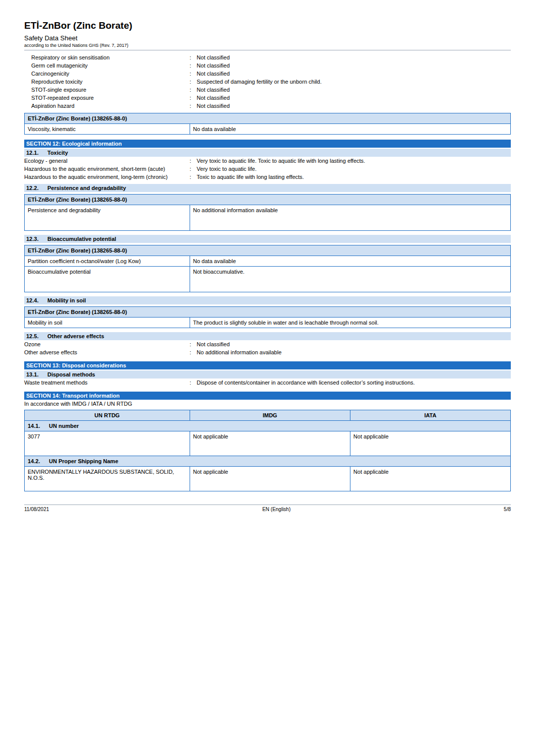ETİ-ZnBor (Zinc Borate)
Safety Data Sheet
according to the United Nations GHS (Rev. 7, 2017)
| Respiratory or skin sensitisation | : | Not classified |
| Germ cell mutagenicity | : | Not classified |
| Carcinogenicity | : | Not classified |
| Reproductive toxicity | : | Suspected of damaging fertility or the unborn child. |
| STOT-single exposure | : | Not classified |
| STOT-repeated exposure | : | Not classified |
| Aspiration hazard | : | Not classified |
| ETİ-ZnBor (Zinc Borate) (138265-88-0) |
| Viscosity, kinematic | No data available |
SECTION 12: Ecological information
12.1. Toxicity
| Ecology - general | : | Very toxic to aquatic life. Toxic to aquatic life with long lasting effects. |
| Hazardous to the aquatic environment, short-term (acute) | : | Very toxic to aquatic life. |
| Hazardous to the aquatic environment, long-term (chronic) | : | Toxic to aquatic life with long lasting effects. |
12.2. Persistence and degradability
| ETİ-ZnBor (Zinc Borate) (138265-88-0) |
| Persistence and degradability | No additional information available |
12.3. Bioaccumulative potential
| ETİ-ZnBor (Zinc Borate) (138265-88-0) |
| Partition coefficient n-octanol/water (Log Kow) | No data available |
| Bioaccumulative potential | Not bioaccumulative. |
12.4. Mobility in soil
| ETİ-ZnBor (Zinc Borate) (138265-88-0) |
| Mobility in soil | The product is slightly soluble in water and is leachable through normal soil. |
12.5. Other adverse effects
| Ozone | : | Not classified |
| Other adverse effects | : | No additional information available |
SECTION 13: Disposal considerations
13.1. Disposal methods
| Waste treatment methods | : | Dispose of contents/container in accordance with licensed collector’s sorting instructions. |
SECTION 14: Transport information
In accordance with IMDG / IATA / UN RTDG
| UN RTDG | IMDG | IATA |
| 14.1. UN number |
| 3077 | Not applicable | Not applicable |
| 14.2. UN Proper Shipping Name |
| ENVIRONMENTALLY HAZARDOUS SUBSTANCE, SOLID, N.O.S. | Not applicable | Not applicable |
11/08/2021 5/8
EN (English)